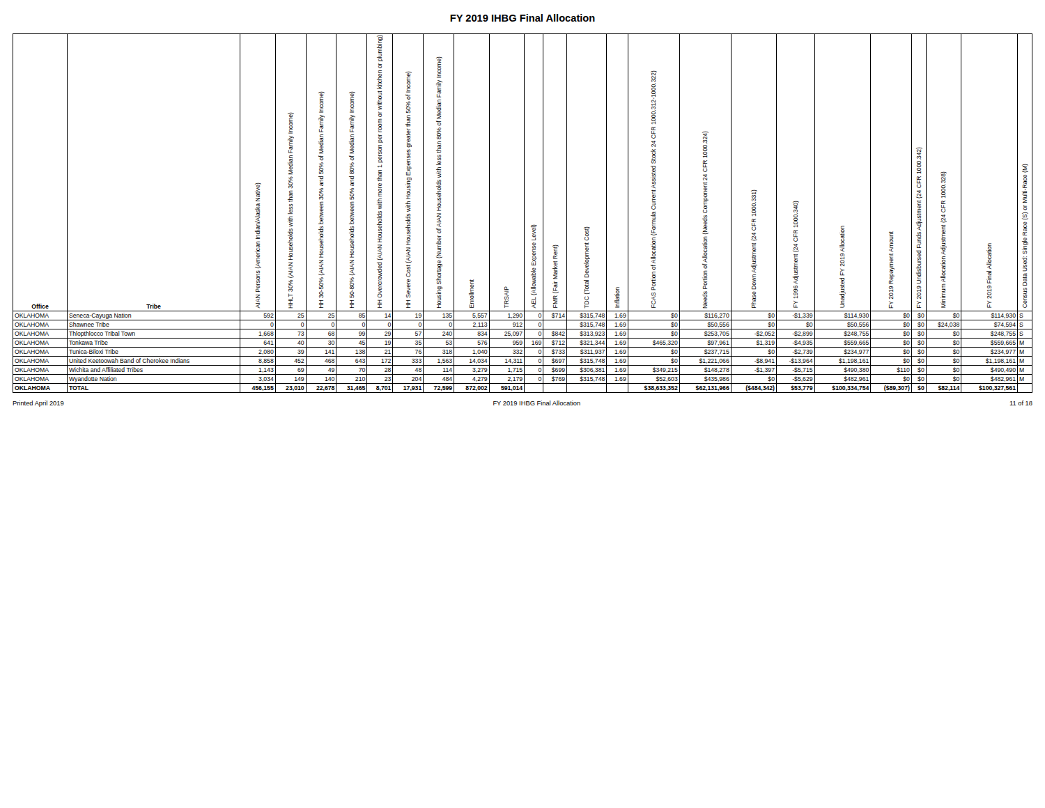FY 2019 IHBG Final Allocation
| Office | Tribe | AIAN Persons (American Indian/Alaska Native) | HHLT 30% (AIAN Households with less than 30% Median Family Income) | HH 30-50% (AIAN Households between 30% and 50% of Median Family Income) | HH 50-80% (AIAN Households between 50% and 80% of Median Family Income) | HH Overcrowded (AIAN Households with more than 1 person per room or without kitchen or plumbing) | HH Severe Cost (AIAN Households with Housing Expenses greater than 50% of Income) | Housing Shortage (Number of AIAN Households with less than 80% of Median Family Income) | Enrollment | TRSAIP | AEL (Allowable Expense Level) | FMR (Fair Market Rent) | TDC (Total Development Cost) | Inflation | FCAS Portion of Allocation (Formula Current Assisted Stock 24 CFR 1000.312-1000.322) | Needs Portion of Allocation (Needs Component 24 CFR 1000.324) | Phase Down Adjustment (24 CFR 1000.331) | FY 1996 Adjustment (24 CFR 1000.340) | Unadjusted FY 2019 Allocation | FY 2019 Repayment Amount | FY 2019 Undisbursed Funds Adjustment (24 CFR 1000.342) | Minimum Allocation Adjustment (24 CFR 1000.328) | FY 2019 Final Allocation | Census Data Used: Single Race (S) or Multi-Race (M) |
| --- | --- | --- | --- | --- | --- | --- | --- | --- | --- | --- | --- | --- | --- | --- | --- | --- | --- | --- | --- | --- | --- | --- | --- | --- |
| OKLAHOMA | Seneca-Cayuga Nation | 592 | 25 | 25 | 85 | 14 | 19 | 135 | 5,557 | 1,290 | 0 | $714 | $315,748 | 1.69 | $0 | $116,270 | $0 | -$1,339 | $114,930 | $0 | $0 | $0 | $114,930 | S |
| OKLAHOMA | Shawnee Tribe | 0 | 0 | 0 | 0 | 0 | 0 | 0 | 2,113 | 912 | 0 | | $315,748 | 1.69 | $0 | $50,556 | $0 | $0 | $50,556 | $0 | $0 | $24,038 | $74,594 | S |
| OKLAHOMA | Thlopthlocco Tribal Town | 1,668 | 73 | 68 | 99 | 29 | 57 | 240 | 834 | 25,097 | 0 | $842 | $313,923 | 1.69 | $0 | $253,705 | -$2,052 | -$2,899 | $248,755 | $0 | $0 | $0 | $248,755 | S |
| OKLAHOMA | Tonkawa Tribe | 641 | 40 | 30 | 45 | 19 | 35 | 53 | 576 | 959 | 169 | $712 | $321,344 | 1.69 | $465,320 | $97,961 | $1,319 | -$4,935 | $559,665 | $0 | $0 | $0 | $559,665 | M |
| OKLAHOMA | Tunica-Biloxi Tribe | 2,080 | 39 | 141 | 138 | 21 | 76 | 318 | 1,040 | 332 | 0 | $733 | $311,937 | 1.69 | $0 | $237,715 | $0 | -$2,739 | $234,977 | $0 | $0 | $0 | $234,977 | M |
| OKLAHOMA | United Keetoowah Band of Cherokee Indians | 8,858 | 452 | 468 | 643 | 172 | 333 | 1,563 | 14,034 | 14,311 | 0 | $697 | $315,748 | 1.69 | $0 | $1,221,066 | -$8,941 | -$13,964 | $1,198,161 | $0 | $0 | $0 | $1,198,161 | M |
| OKLAHOMA | Wichita and Affiliated Tribes | 1,143 | 69 | 49 | 70 | 28 | 48 | 114 | 3,279 | 1,715 | 0 | $699 | $306,381 | 1.69 | $349,215 | $148,278 | -$1,397 | -$5,715 | $490,380 | $110 | $0 | $0 | $490,490 | M |
| OKLAHOMA | Wyandotte Nation | 3,034 | 149 | 140 | 210 | 23 | 204 | 484 | 4,279 | 2,179 | 0 | $769 | $315,748 | 1.69 | $52,603 | $435,986 | $0 | -$5,629 | $482,961 | $0 | $0 | $0 | $482,961 | M |
| OKLAHOMA | TOTAL | 456,155 | 23,010 | 22,678 | 31,465 | 8,701 | 17,931 | 72,599 | 872,002 | 591,014 | | | | | $38,633,352 | $62,131,966 | ($484,342) | $53,779 | $100,334,754 | ($89,307) | $0 | $82,114 | $100,327,561 | |
Printed April 2019 FY 2019 IHBG Final Allocation 11 of 18